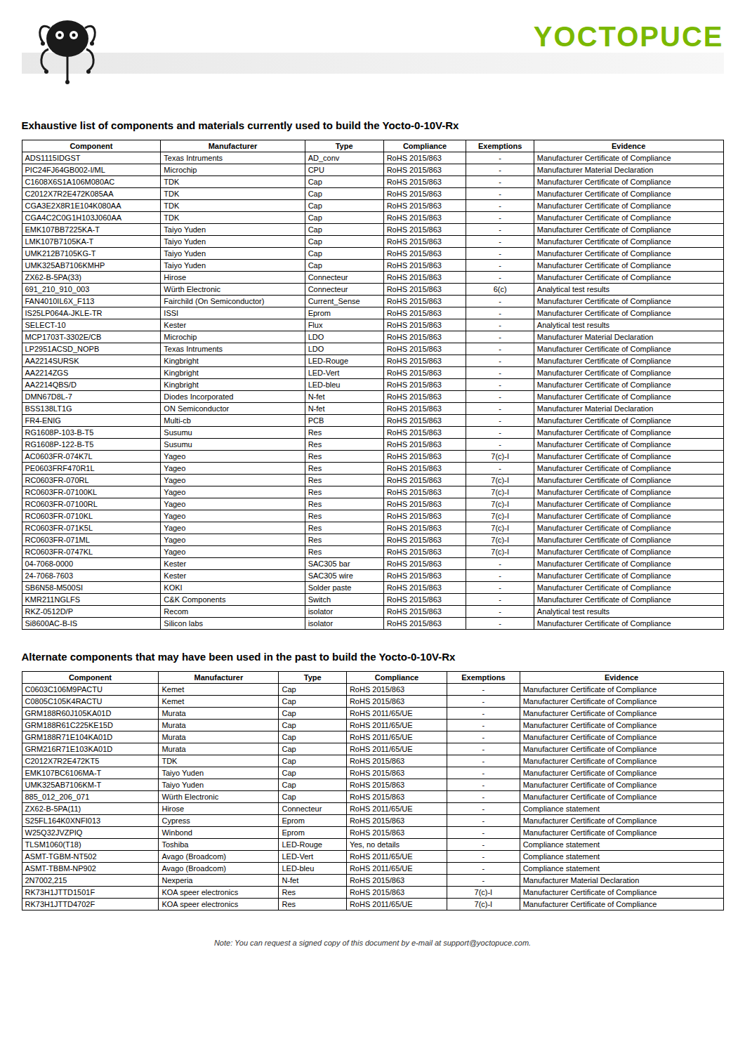YOCTOPUCE
Exhaustive list of components and materials currently used to build the Yocto-0-10V-Rx
| Component | Manufacturer | Type | Compliance | Exemptions | Evidence |
| --- | --- | --- | --- | --- | --- |
| ADS1115IDGST | Texas Intruments | AD_conv | RoHS 2015/863 | - | Manufacturer Certificate of Compliance |
| PIC24FJ64GB002-I/ML | Microchip | CPU | RoHS 2015/863 | - | Manufacturer Material Declaration |
| C1608X6S1A106M080AC | TDK | Cap | RoHS 2015/863 | - | Manufacturer Certificate of Compliance |
| C2012X7R2E472K085AA | TDK | Cap | RoHS 2015/863 | - | Manufacturer Certificate of Compliance |
| CGA3E2X8R1E104K080AA | TDK | Cap | RoHS 2015/863 | - | Manufacturer Certificate of Compliance |
| CGA4C2C0G1H103J060AA | TDK | Cap | RoHS 2015/863 | - | Manufacturer Certificate of Compliance |
| EMK107BB7225KA-T | Taiyo Yuden | Cap | RoHS 2015/863 | - | Manufacturer Certificate of Compliance |
| LMK107B7105KA-T | Taiyo Yuden | Cap | RoHS 2015/863 | - | Manufacturer Certificate of Compliance |
| UMK212B7105KG-T | Taiyo Yuden | Cap | RoHS 2015/863 | - | Manufacturer Certificate of Compliance |
| UMK325AB7106KMHP | Taiyo Yuden | Cap | RoHS 2015/863 | - | Manufacturer Certificate of Compliance |
| ZX62-B-5PA(33) | Hirose | Connecteur | RoHS 2015/863 | - | Manufacturer Certificate of Compliance |
| 691_210_910_003 | Würth Electronic | Connecteur | RoHS 2015/863 | 6(c) | Analytical test results |
| FAN4010IL6X_F113 | Fairchild (On Semiconductor) | Current_Sense | RoHS 2015/863 | - | Manufacturer Certificate of Compliance |
| IS25LP064A-JKLE-TR | ISSI | Eprom | RoHS 2015/863 | - | Manufacturer Certificate of Compliance |
| SELECT-10 | Kester | Flux | RoHS 2015/863 | - | Analytical test results |
| MCP1703T-3302E/CB | Microchip | LDO | RoHS 2015/863 | - | Manufacturer Material Declaration |
| LP2951ACSD_NOPB | Texas Intruments | LDO | RoHS 2015/863 | - | Manufacturer Certificate of Compliance |
| AA2214SURSK | Kingbright | LED-Rouge | RoHS 2015/863 | - | Manufacturer Certificate of Compliance |
| AA2214ZGS | Kingbright | LED-Vert | RoHS 2015/863 | - | Manufacturer Certificate of Compliance |
| AA2214QBS/D | Kingbright | LED-bleu | RoHS 2015/863 | - | Manufacturer Certificate of Compliance |
| DMN67D8L-7 | Diodes Incorporated | N-fet | RoHS 2015/863 | - | Manufacturer Certificate of Compliance |
| BSS138LT1G | ON Semiconductor | N-fet | RoHS 2015/863 | - | Manufacturer Material Declaration |
| FR4-ENIG | Multi-cb | PCB | RoHS 2015/863 | - | Manufacturer Certificate of Compliance |
| RG1608P-103-B-T5 | Susumu | Res | RoHS 2015/863 | - | Manufacturer Certificate of Compliance |
| RG1608P-122-B-T5 | Susumu | Res | RoHS 2015/863 | - | Manufacturer Certificate of Compliance |
| AC0603FR-074K7L | Yageo | Res | RoHS 2015/863 | 7(c)-I | Manufacturer Certificate of Compliance |
| PE0603FRF470R1L | Yageo | Res | RoHS 2015/863 | - | Manufacturer Certificate of Compliance |
| RC0603FR-070RL | Yageo | Res | RoHS 2015/863 | 7(c)-I | Manufacturer Certificate of Compliance |
| RC0603FR-07100KL | Yageo | Res | RoHS 2015/863 | 7(c)-I | Manufacturer Certificate of Compliance |
| RC0603FR-07100RL | Yageo | Res | RoHS 2015/863 | 7(c)-I | Manufacturer Certificate of Compliance |
| RC0603FR-0710KL | Yageo | Res | RoHS 2015/863 | 7(c)-I | Manufacturer Certificate of Compliance |
| RC0603FR-071K5L | Yageo | Res | RoHS 2015/863 | 7(c)-I | Manufacturer Certificate of Compliance |
| RC0603FR-071ML | Yageo | Res | RoHS 2015/863 | 7(c)-I | Manufacturer Certificate of Compliance |
| RC0603FR-0747KL | Yageo | Res | RoHS 2015/863 | 7(c)-I | Manufacturer Certificate of Compliance |
| 04-7068-0000 | Kester | SAC305 bar | RoHS 2015/863 | - | Manufacturer Certificate of Compliance |
| 24-7068-7603 | Kester | SAC305 wire | RoHS 2015/863 | - | Manufacturer Certificate of Compliance |
| SB6N58-M500SI | KOKI | Solder paste | RoHS 2015/863 | - | Manufacturer Certificate of Compliance |
| KMR211NGLFS | C&K Components | Switch | RoHS 2015/863 | - | Manufacturer Certificate of Compliance |
| RKZ-0512D/P | Recom | isolator | RoHS 2015/863 | - | Analytical test results |
| Si8600AC-B-IS | Silicon labs | isolator | RoHS 2015/863 | - | Manufacturer Certificate of Compliance |
Alternate components that may have been used in the past to build the Yocto-0-10V-Rx
| Component | Manufacturer | Type | Compliance | Exemptions | Evidence |
| --- | --- | --- | --- | --- | --- |
| C0603C106M9PACTU | Kemet | Cap | RoHS 2015/863 | - | Manufacturer Certificate of Compliance |
| C0805C105K4RACTU | Kemet | Cap | RoHS 2015/863 | - | Manufacturer Certificate of Compliance |
| GRM188R60J105KA01D | Murata | Cap | RoHS 2011/65/UE | - | Manufacturer Certificate of Compliance |
| GRM188R61C225KE15D | Murata | Cap | RoHS 2011/65/UE | - | Manufacturer Certificate of Compliance |
| GRM188R71E104KA01D | Murata | Cap | RoHS 2011/65/UE | - | Manufacturer Certificate of Compliance |
| GRM216R71E103KA01D | Murata | Cap | RoHS 2011/65/UE | - | Manufacturer Certificate of Compliance |
| C2012X7R2E472KT5 | TDK | Cap | RoHS 2015/863 | - | Manufacturer Certificate of Compliance |
| EMK107BC6106MA-T | Taiyo Yuden | Cap | RoHS 2015/863 | - | Manufacturer Certificate of Compliance |
| UMK325AB7106KM-T | Taiyo Yuden | Cap | RoHS 2015/863 | - | Manufacturer Certificate of Compliance |
| 885_012_206_071 | Würth Electronic | Cap | RoHS 2015/863 | - | Manufacturer Certificate of Compliance |
| ZX62-B-5PA(11) | Hirose | Connecteur | RoHS 2011/65/UE | - | Compliance statement |
| S25FL164K0XNFI013 | Cypress | Eprom | RoHS 2015/863 | - | Manufacturer Certificate of Compliance |
| W25Q32JVZPIQ | Winbond | Eprom | RoHS 2015/863 | - | Manufacturer Certificate of Compliance |
| TLSM1060(T18) | Toshiba | LED-Rouge | Yes, no details | - | Compliance statement |
| ASMT-TGBM-NT502 | Avago (Broadcom) | LED-Vert | RoHS 2011/65/UE | - | Compliance statement |
| ASMT-TBBM-NP902 | Avago (Broadcom) | LED-bleu | RoHS 2011/65/UE | - | Compliance statement |
| 2N7002,215 | Nexperia | N-fet | RoHS 2015/863 | - | Manufacturer Material Declaration |
| RK73H1JTTD1501F | KOA speer electronics | Res | RoHS 2015/863 | 7(c)-I | Manufacturer Certificate of Compliance |
| RK73H1JTTD4702F | KOA speer electronics | Res | RoHS 2011/65/UE | 7(c)-I | Manufacturer Certificate of Compliance |
Note: You can request a signed copy of this document by e-mail at support@yoctopuce.com.